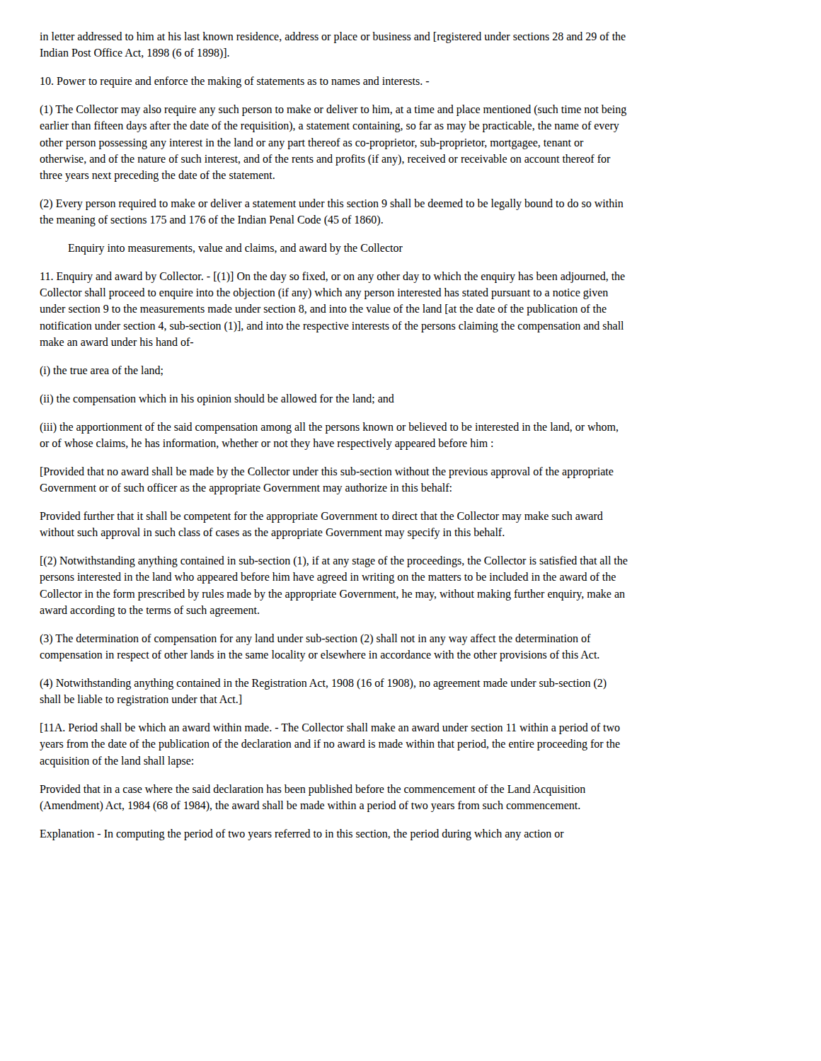in letter addressed to him at his last known residence, address or place or business and [registered under sections 28 and 29 of the Indian Post Office Act, 1898 (6 of 1898)].
10. Power to require and enforce the making of statements as to names and interests. -
(1) The Collector may also require any such person to make or deliver to him, at a time and place mentioned (such time not being earlier than fifteen days after the date of the requisition), a statement containing, so far as may be practicable, the name of every other person possessing any interest in the land or any part thereof as co-proprietor, sub-proprietor, mortgagee, tenant or otherwise, and of the nature of such interest, and of the rents and profits (if any), received or receivable on account thereof for three years next preceding the date of the statement.
(2) Every person required to make or deliver a statement under this section 9 shall be deemed to be legally bound to do so within the meaning of sections 175 and 176 of the Indian Penal Code (45 of 1860).
Enquiry into measurements, value and claims, and award by the Collector
11. Enquiry and award by Collector. - [(1)] On the day so fixed, or on any other day to which the enquiry has been adjourned, the Collector shall proceed to enquire into the objection (if any) which any person interested has stated pursuant to a notice given under section 9 to the measurements made under section 8, and into the value of the land [at the date of the publication of the notification under section 4, sub-section (1)], and into the respective interests of the persons claiming the compensation and shall make an award under his hand of-
(i) the true area of the land;
(ii) the compensation which in his opinion should be allowed for the land; and
(iii) the apportionment of the said compensation among all the persons known or believed to be interested in the land, or whom, or of whose claims, he has information, whether or not they have respectively appeared before him :
[Provided that no award shall be made by the Collector under this sub-section without the previous approval of the appropriate Government or of such officer as the appropriate Government may authorize in this behalf:
Provided further that it shall be competent for the appropriate Government to direct that the Collector may make such award without such approval in such class of cases as the appropriate Government may specify in this behalf.
[(2) Notwithstanding anything contained in sub-section (1), if at any stage of the proceedings, the Collector is satisfied that all the persons interested in the land who appeared before him have agreed in writing on the matters to be included in the award of the Collector in the form prescribed by rules made by the appropriate Government, he may, without making further enquiry, make an award according to the terms of such agreement.
(3) The determination of compensation for any land under sub-section (2) shall not in any way affect the determination of compensation in respect of other lands in the same locality or elsewhere in accordance with the other provisions of this Act.
(4) Notwithstanding anything contained in the Registration Act, 1908 (16 of 1908), no agreement made under sub-section (2) shall be liable to registration under that Act.]
[11A. Period shall be which an award within made. - The Collector shall make an award under section 11 within a period of two years from the date of the publication of the declaration and if no award is made within that period, the entire proceeding for the acquisition of the land shall lapse:
Provided that in a case where the said declaration has been published before the commencement of the Land Acquisition (Amendment) Act, 1984 (68 of 1984), the award shall be made within a period of two years from such commencement.
Explanation - In computing the period of two years referred to in this section, the period during which any action or